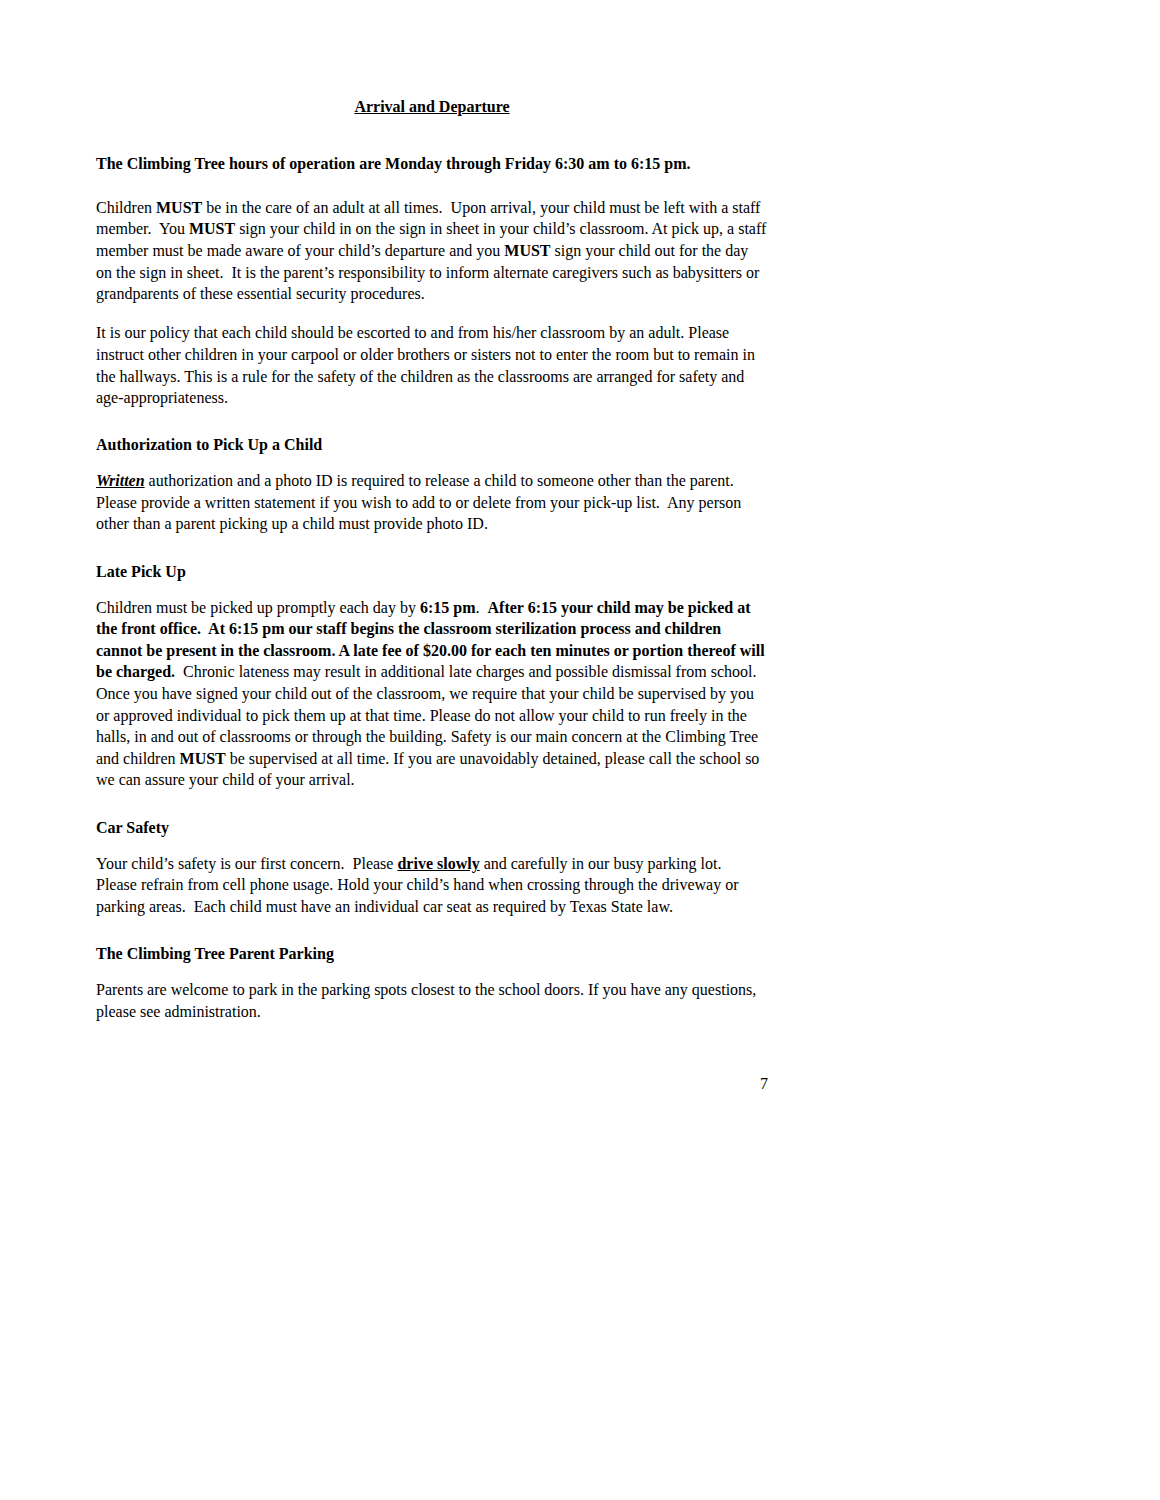Arrival and Departure
The Climbing Tree hours of operation are Monday through Friday 6:30 am to 6:15 pm.
Children MUST be in the care of an adult at all times. Upon arrival, your child must be left with a staff member. You MUST sign your child in on the sign in sheet in your child’s classroom. At pick up, a staff member must be made aware of your child’s departure and you MUST sign your child out for the day on the sign in sheet. It is the parent’s responsibility to inform alternate caregivers such as babysitters or grandparents of these essential security procedures.
It is our policy that each child should be escorted to and from his/her classroom by an adult. Please instruct other children in your carpool or older brothers or sisters not to enter the room but to remain in the hallways. This is a rule for the safety of the children as the classrooms are arranged for safety and age-appropriateness.
Authorization to Pick Up a Child
Written authorization and a photo ID is required to release a child to someone other than the parent. Please provide a written statement if you wish to add to or delete from your pick-up list. Any person other than a parent picking up a child must provide photo ID.
Late Pick Up
Children must be picked up promptly each day by 6:15 pm. After 6:15 your child may be picked at the front office. At 6:15 pm our staff begins the classroom sterilization process and children cannot be present in the classroom. A late fee of $20.00 for each ten minutes or portion thereof will be charged. Chronic lateness may result in additional late charges and possible dismissal from school. Once you have signed your child out of the classroom, we require that your child be supervised by you or approved individual to pick them up at that time. Please do not allow your child to run freely in the halls, in and out of classrooms or through the building. Safety is our main concern at the Climbing Tree and children MUST be supervised at all time. If you are unavoidably detained, please call the school so we can assure your child of your arrival.
Car Safety
Your child’s safety is our first concern. Please drive slowly and carefully in our busy parking lot. Please refrain from cell phone usage. Hold your child’s hand when crossing through the driveway or parking areas. Each child must have an individual car seat as required by Texas State law.
The Climbing Tree Parent Parking
Parents are welcome to park in the parking spots closest to the school doors. If you have any questions, please see administration.
7